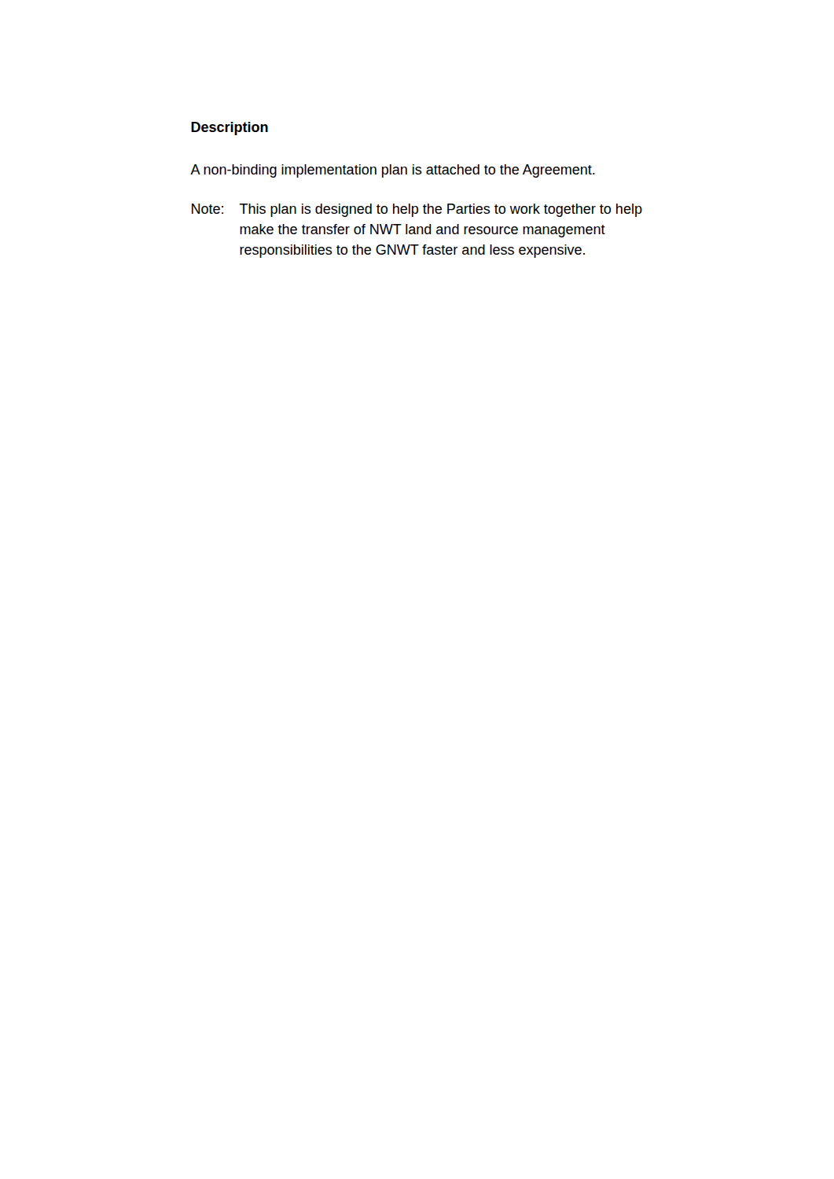Description
A non-binding implementation plan is attached to the Agreement.
Note: This plan is designed to help the Parties to work together to help make the transfer of NWT land and resource management responsibilities to the GNWT faster and less expensive.